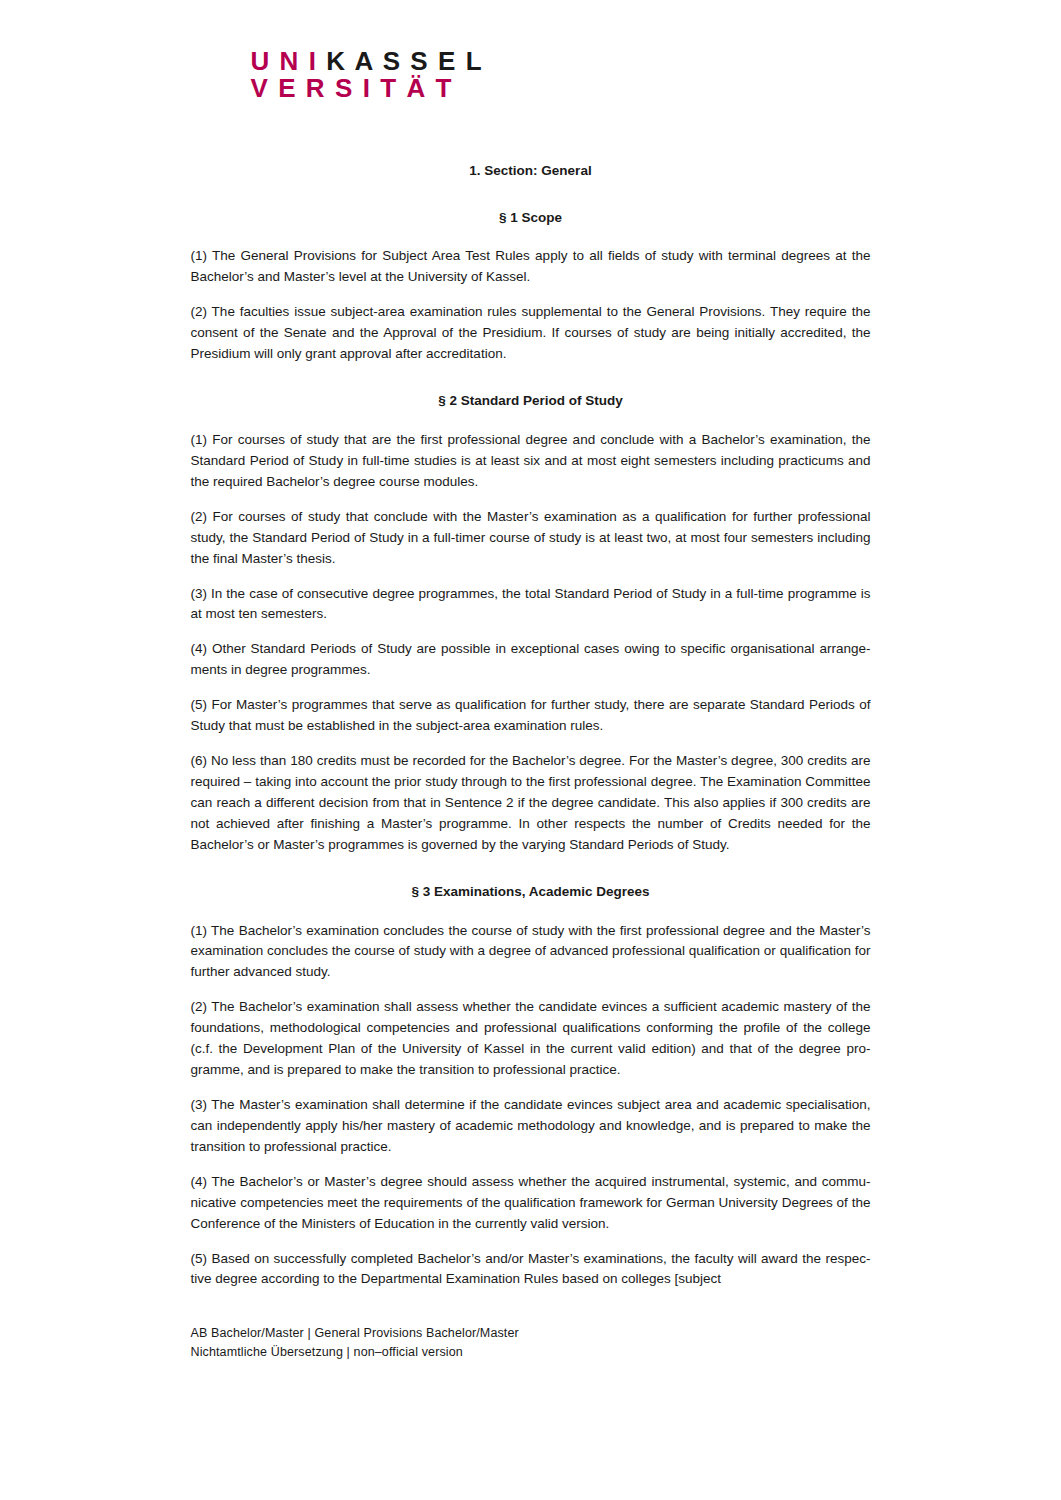U N I K A S S E L
V E R S I T Ä T
1. Section: General
§ 1 Scope
(1) The General Provisions for Subject Area Test Rules apply to all fields of study with terminal degrees at the Bachelor’s and Master’s level at the University of Kassel.
(2) The faculties issue subject-area examination rules supplemental to the General Provisions. They require the consent of the Senate and the Approval of the Presidium. If courses of study are being initially accredited, the Presidium will only grant approval after accreditation.
§ 2 Standard Period of Study
(1) For courses of study that are the first professional degree and conclude with a Bachelor’s examination, the Standard Period of Study in full-time studies is at least six and at most eight semesters including practicums and the required Bachelor’s degree course modules.
(2) For courses of study that conclude with the Master’s examination as a qualification for further professional study, the Standard Period of Study in a full-timer course of study is at least two, at most four semesters including the final Master’s thesis.
(3) In the case of consecutive degree programmes, the total Standard Period of Study in a full-time programme is at most ten semesters.
(4) Other Standard Periods of Study are possible in exceptional cases owing to specific organisational arrangements in degree programmes.
(5) For Master’s programmes that serve as qualification for further study, there are separate Standard Periods of Study that must be established in the subject-area examination rules.
(6) No less than 180 credits must be recorded for the Bachelor’s degree. For the Master’s degree, 300 credits are required – taking into account the prior study through to the first professional degree. The Examination Committee can reach a different decision from that in Sentence 2 if the degree candidate. This also applies if 300 credits are not achieved after finishing a Master’s programme. In other respects the number of Credits needed for the Bachelor’s or Master’s programmes is governed by the varying Standard Periods of Study.
§ 3 Examinations, Academic Degrees
(1) The Bachelor’s examination concludes the course of study with the first professional degree and the Master’s examination concludes the course of study with a degree of advanced professional qualification or qualification for further advanced study.
(2) The Bachelor’s examination shall assess whether the candidate evinces a sufficient academic mastery of the foundations, methodological competencies and professional qualifications conforming the profile of the college (c.f. the Development Plan of the University of Kassel in the current valid edition) and that of the degree programme, and is prepared to make the transition to professional practice.
(3) The Master’s examination shall determine if the candidate evinces subject area and academic specialisation, can independently apply his/her mastery of academic methodology and knowledge, and is prepared to make the transition to professional practice.
(4) The Bachelor’s or Master’s degree should assess whether the acquired instrumental, systemic, and communicative competencies meet the requirements of the qualification framework for German University Degrees of the Conference of the Ministers of Education in the currently valid version.
(5) Based on successfully completed Bachelor’s and/or Master’s examinations, the faculty will award the respective degree according to the Departmental Examination Rules based on colleges [subject
AB Bachelor/Master | General Provisions Bachelor/Master
Nichtamtliche Übersetzung | non–official version